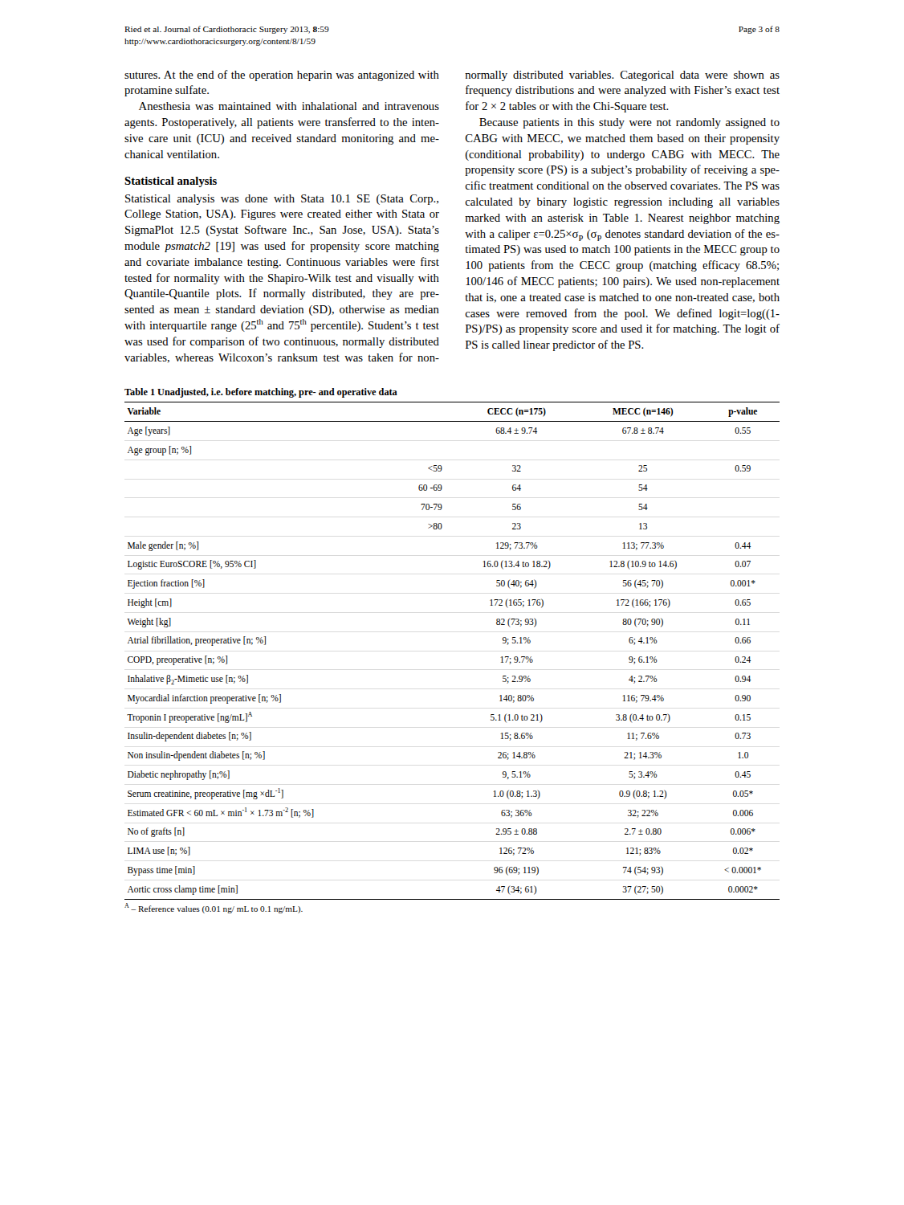Ried et al. Journal of Cardiothoracic Surgery 2013, 8:59 http://www.cardiothoracicsurgery.org/content/8/1/59
Page 3 of 8
sutures. At the end of the operation heparin was antagonized with protamine sulfate.
Anesthesia was maintained with inhalational and intravenous agents. Postoperatively, all patients were transferred to the intensive care unit (ICU) and received standard monitoring and mechanical ventilation.
Statistical analysis
Statistical analysis was done with Stata 10.1 SE (Stata Corp., College Station, USA). Figures were created either with Stata or SigmaPlot 12.5 (Systat Software Inc., San Jose, USA). Stata’s module psmatch2 [19] was used for propensity score matching and covariate imbalance testing. Continuous variables were first tested for normality with the Shapiro-Wilk test and visually with Quantile-Quantile plots. If normally distributed, they are presented as mean ± standard deviation (SD), otherwise as median with interquartile range (25th and 75th percentile). Student’s t test was used for comparison of two continuous, normally distributed variables, whereas Wilcoxon’s ranksum test was taken for non-normally distributed variables. Categorical data were shown as frequency distributions and were analyzed with Fisher’s exact test for 2 × 2 tables or with the Chi-Square test.
Because patients in this study were not randomly assigned to CABG with MECC, we matched them based on their propensity (conditional probability) to undergo CABG with MECC. The propensity score (PS) is a subject’s probability of receiving a specific treatment conditional on the observed covariates. The PS was calculated by binary logistic regression including all variables marked with an asterisk in Table 1. Nearest neighbor matching with a caliper ε=0.25×σP (σP denotes standard deviation of the estimated PS) was used to match 100 patients in the MECC group to 100 patients from the CECC group (matching efficacy 68.5%; 100/146 of MECC patients; 100 pairs). We used non-replacement that is, one a treated case is matched to one non-treated case, both cases were removed from the pool. We defined logit=log((1-PS)/PS) as propensity score and used it for matching. The logit of PS is called linear predictor of the PS.
Table 1 Unadjusted, i.e. before matching, pre- and operative data
| Variable | CECC (n=175) | MECC (n=146) | p-value |
| --- | --- | --- | --- |
| Age [years] | 68.4 ± 9.74 | 67.8 ± 8.74 | 0.55 |
| Age group [n; %] | | | |
| | <59 | 32 | 25 | 0.59 |
| | 60 -69 | 64 | 54 | |
| | 70-79 | 56 | 54 | |
| | >80 | 23 | 13 | |
| Male gender [n; %] | 129; 73.7% | 113; 77.3% | 0.44 |
| Logistic EuroSCORE [%, 95% CI] | 16.0 (13.4 to 18.2) | 12.8 (10.9 to 14.6) | 0.07 |
| Ejection fraction [%] | 50 (40; 64) | 56 (45; 70) | 0.001* |
| Height [cm] | 172 (165; 176) | 172 (166; 176) | 0.65 |
| Weight [kg] | 82 (73; 93) | 80 (70; 90) | 0.11 |
| Atrial fibrillation, preoperative [n; %] | 9; 5.1% | 6; 4.1% | 0.66 |
| COPD, preoperative [n; %] | 17; 9.7% | 9; 6.1% | 0.24 |
| Inhalative β 2 -Mimetic use [n; %] | 5; 2.9% | 4; 2.7% | 0.94 |
| Myocardial infarction preoperative [n; %] | 140; 80% | 116; 79.4% | 0.90 |
| Troponin I preoperative [ng/mL] A | 5.1 (1.0 to 21) | 3.8 (0.4 to 0.7) | 0.15 |
| Insulin-dependent diabetes [n; %] | 15; 8.6% | 11; 7.6% | 0.73 |
| Non insulin-dpendent diabetes [n; %] | 26; 14.8% | 21; 14.3% | 1.0 |
| Diabetic nephropathy [n;%] | 9, 5.1% | 5; 3.4% | 0.45 |
| Serum creatinine, preoperative [mg ×dL -1 ] | 1.0 (0.8; 1.3) | 0.9 (0.8; 1.2) | 0.05* |
| Estimated GFR < 60 mL × min -1 × 1.73 m -2 [n; %] | 63; 36% | 32; 22% | 0.006 |
| No of grafts [n] | 2.95 ± 0.88 | 2.7 ± 0.80 | 0.006* |
| LIMA use [n; %] | 126; 72% | 121; 83% | 0.02* |
| Bypass time [min] | 96 (69; 119) | 74 (54; 93) | < 0.0001* |
| Aortic cross clamp time [min] | 47 (34; 61) | 37 (27; 50) | 0.0002* |
A – Reference values (0.01 ng/ mL to 0.1 ng/mL).